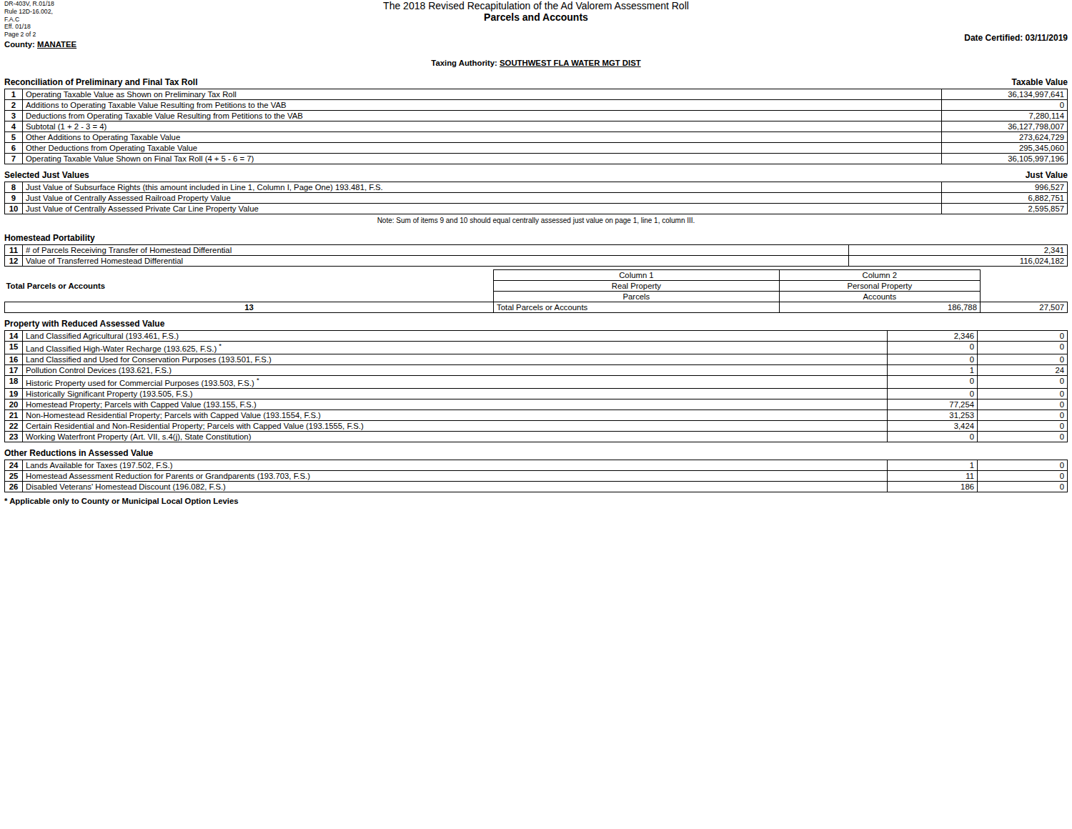DR-403V, R.01/18
Rule 12D-16.002,
F.A.C
Eff. 01/18
Page 2 of 2
The 2018 Revised Recapitulation of the Ad Valorem Assessment Roll
Parcels and Accounts
Date Certified: 03/11/2019
County: MANATEE
Taxing Authority: SOUTHWEST FLA WATER MGT DIST
Reconciliation of Preliminary and Final Tax Roll
Taxable Value
| 1 | Operating Taxable Value as Shown on Preliminary Tax Roll | 36,134,997,641 |
| 2 | Additions to Operating Taxable Value Resulting from Petitions to the VAB | 0 |
| 3 | Deductions from Operating Taxable Value Resulting from Petitions to the VAB | 7,280,114 |
| 4 | Subtotal (1 + 2 - 3 = 4) | 36,127,798,007 |
| 5 | Other Additions to Operating Taxable Value | 273,624,729 |
| 6 | Other Deductions from Operating Taxable Value | 295,345,060 |
| 7 | Operating Taxable Value Shown on Final Tax Roll (4 + 5 - 6 = 7) | 36,105,997,196 |
Selected Just Values
Just Value
| 8 | Just Value of Subsurface Rights (this amount included in Line 1, Column I, Page One) 193.481, F.S. | 996,527 |
| 9 | Just Value of Centrally Assessed Railroad Property Value | 6,882,751 |
| 10 | Just Value of Centrally Assessed Private Car Line Property Value | 2,595,857 |
Note: Sum of items 9 and 10 should equal centrally assessed just value on page 1, line 1, column III.
Homestead Portability
| 11 | # of Parcels Receiving Transfer of Homestead Differential | 2,341 |
| 12 | Value of Transferred Homestead Differential | 116,024,182 |
| Total Parcels or Accounts | Column 1 | Column 2 |
| Real Property | Personal Property |
| Parcels | Accounts |
| 13 | Total Parcels or Accounts | 186,788 | 27,507 |
Property with Reduced Assessed Value
| 14 | Land Classified Agricultural (193.461, F.S.) | 2,346 | 0 |
| 15 | Land Classified High-Water Recharge (193.625, F.S.) * | 0 | 0 |
| 16 | Land Classified and Used for Conservation Purposes (193.501, F.S.) | 0 | 0 |
| 17 | Pollution Control Devices (193.621, F.S.) | 1 | 24 |
| 18 | Historic Property used for Commercial Purposes (193.503, F.S.) * | 0 | 0 |
| 19 | Historically Significant Property (193.505, F.S.) | 0 | 0 |
| 20 | Homestead Property; Parcels with Capped Value (193.155, F.S.) | 77,254 | 0 |
| 21 | Non-Homestead Residential Property; Parcels with Capped Value (193.1554, F.S.) | 31,253 | 0 |
| 22 | Certain Residential and Non-Residential Property; Parcels with Capped Value (193.1555, F.S.) | 3,424 | 0 |
| 23 | Working Waterfront Property (Art. VII, s.4(j), State Constitution) | 0 | 0 |
Other Reductions in Assessed Value
| 24 | Lands Available for Taxes (197.502, F.S.) | 1 | 0 |
| 25 | Homestead Assessment Reduction for Parents or Grandparents (193.703, F.S.) | 11 | 0 |
| 26 | Disabled Veterans' Homestead Discount (196.082, F.S.) | 186 | 0 |
* Applicable only to County or Municipal Local Option Levies